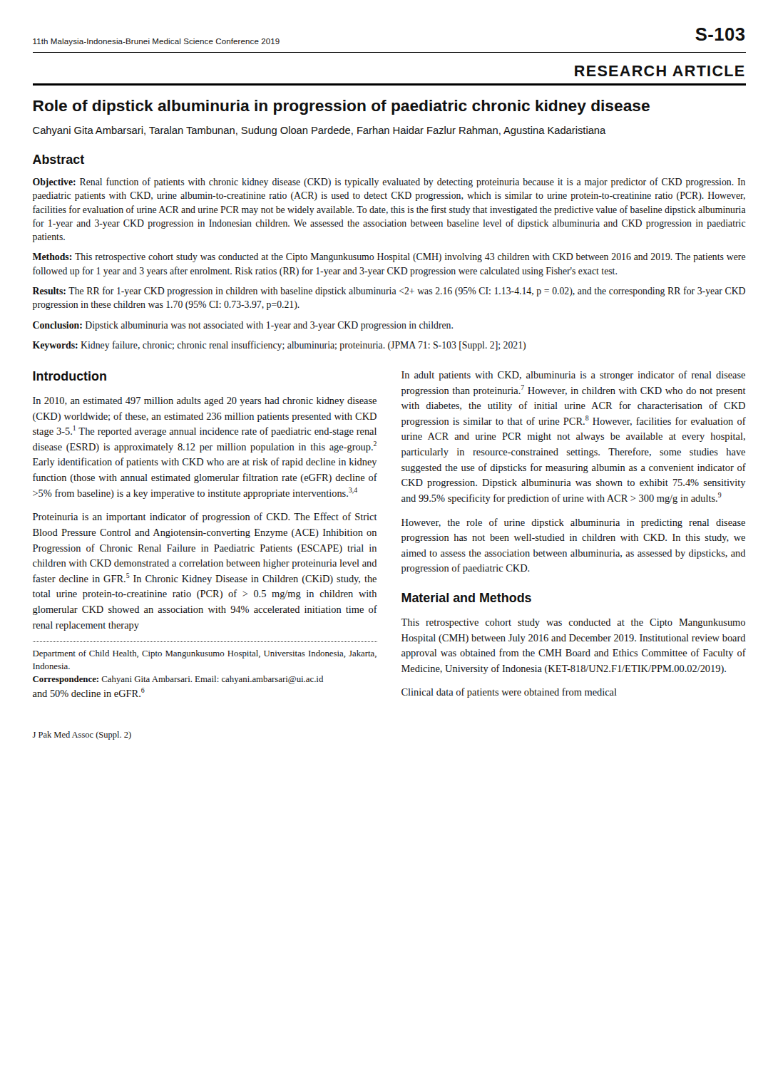11th Malaysia-Indonesia-Brunei Medical Science Conference 2019
S-103
RESEARCH ARTICLE
Role of dipstick albuminuria in progression of paediatric chronic kidney disease
Cahyani Gita Ambarsari, Taralan Tambunan, Sudung Oloan Pardede, Farhan Haidar Fazlur Rahman, Agustina Kadaristiana
Abstract
Objective: Renal function of patients with chronic kidney disease (CKD) is typically evaluated by detecting proteinuria because it is a major predictor of CKD progression. In paediatric patients with CKD, urine albumin-to-creatinine ratio (ACR) is used to detect CKD progression, which is similar to urine protein-to-creatinine ratio (PCR). However, facilities for evaluation of urine ACR and urine PCR may not be widely available. To date, this is the first study that investigated the predictive value of baseline dipstick albuminuria for 1-year and 3-year CKD progression in Indonesian children. We assessed the association between baseline level of dipstick albuminuria and CKD progression in paediatric patients.
Methods: This retrospective cohort study was conducted at the Cipto Mangunkusumo Hospital (CMH) involving 43 children with CKD between 2016 and 2019. The patients were followed up for 1 year and 3 years after enrolment. Risk ratios (RR) for 1-year and 3-year CKD progression were calculated using Fisher's exact test.
Results: The RR for 1-year CKD progression in children with baseline dipstick albuminuria <2+ was 2.16 (95% CI: 1.13-4.14, p = 0.02), and the corresponding RR for 3-year CKD progression in these children was 1.70 (95% CI: 0.73-3.97, p=0.21).
Conclusion: Dipstick albuminuria was not associated with 1-year and 3-year CKD progression in children.
Keywords: Kidney failure, chronic; chronic renal insufficiency; albuminuria; proteinuria. (JPMA 71: S-103 [Suppl. 2]; 2021)
Introduction
In 2010, an estimated 497 million adults aged 20 years had chronic kidney disease (CKD) worldwide; of these, an estimated 236 million patients presented with CKD stage 3-5.1 The reported average annual incidence rate of paediatric end-stage renal disease (ESRD) is approximately 8.12 per million population in this age-group.2 Early identification of patients with CKD who are at risk of rapid decline in kidney function (those with annual estimated glomerular filtration rate (eGFR) decline of >5% from baseline) is a key imperative to institute appropriate interventions.3,4
Proteinuria is an important indicator of progression of CKD. The Effect of Strict Blood Pressure Control and Angiotensin-converting Enzyme (ACE) Inhibition on Progression of Chronic Renal Failure in Paediatric Patients (ESCAPE) trial in children with CKD demonstrated a correlation between higher proteinuria level and faster decline in GFR.5 In Chronic Kidney Disease in Children (CKiD) study, the total urine protein-to-creatinine ratio (PCR) of > 0.5 mg/mg in children with glomerular CKD showed an association with 94% accelerated initiation time of renal replacement therapy
Department of Child Health, Cipto Mangunkusumo Hospital, Universitas Indonesia, Jakarta, Indonesia.
Correspondence: Cahyani Gita Ambarsari. Email: cahyani.ambarsari@ui.ac.id
and 50% decline in eGFR.6
In adult patients with CKD, albuminuria is a stronger indicator of renal disease progression than proteinuria.7 However, in children with CKD who do not present with diabetes, the utility of initial urine ACR for characterisation of CKD progression is similar to that of urine PCR.8 However, facilities for evaluation of urine ACR and urine PCR might not always be available at every hospital, particularly in resource-constrained settings. Therefore, some studies have suggested the use of dipsticks for measuring albumin as a convenient indicator of CKD progression. Dipstick albuminuria was shown to exhibit 75.4% sensitivity and 99.5% specificity for prediction of urine with ACR > 300 mg/g in adults.9
However, the role of urine dipstick albuminuria in predicting renal disease progression has not been well-studied in children with CKD. In this study, we aimed to assess the association between albuminuria, as assessed by dipsticks, and progression of paediatric CKD.
Material and Methods
This retrospective cohort study was conducted at the Cipto Mangunkusumo Hospital (CMH) between July 2016 and December 2019. Institutional review board approval was obtained from the CMH Board and Ethics Committee of Faculty of Medicine, University of Indonesia (KET-818/UN2.F1/ETIK/PPM.00.02/2019).
Clinical data of patients were obtained from medical
J Pak Med Assoc (Suppl. 2)